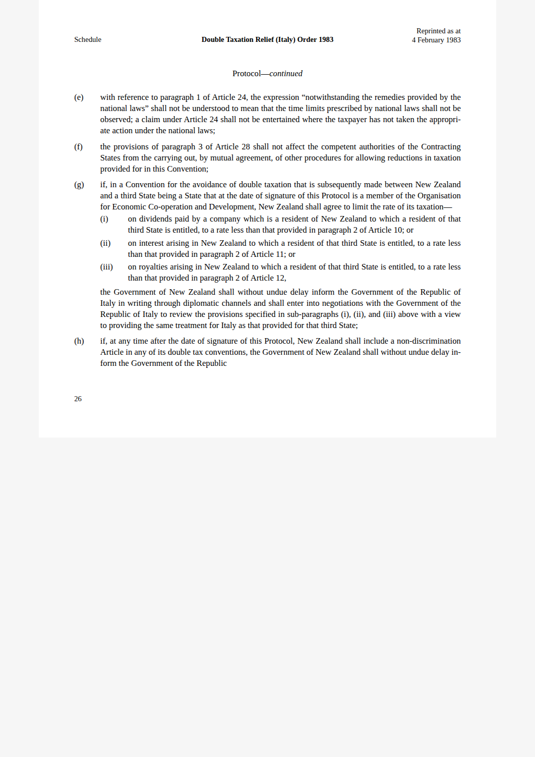Schedule
Double Taxation Relief (Italy) Order 1983
Reprinted as at 4 February 1983
Protocol—continued
(e) with reference to paragraph 1 of Article 24, the expression “notwithstanding the remedies provided by the national laws” shall not be understood to mean that the time limits prescribed by national laws shall not be observed; a claim under Article 24 shall not be entertained where the taxpayer has not taken the appropriate action under the national laws;
(f) the provisions of paragraph 3 of Article 28 shall not affect the competent authorities of the Contracting States from the carrying out, by mutual agreement, of other procedures for allowing reductions in taxation provided for in this Convention;
(g) if, in a Convention for the avoidance of double taxation that is subsequently made between New Zealand and a third State being a State that at the date of signature of this Protocol is a member of the Organisation for Economic Co-operation and Development, New Zealand shall agree to limit the rate of its taxation—
(i) on dividends paid by a company which is a resident of New Zealand to which a resident of that third State is entitled, to a rate less than that provided in paragraph 2 of Article 10; or
(ii) on interest arising in New Zealand to which a resident of that third State is entitled, to a rate less than that provided in paragraph 2 of Article 11; or
(iii) on royalties arising in New Zealand to which a resident of that third State is entitled, to a rate less than that provided in paragraph 2 of Article 12,
the Government of New Zealand shall without undue delay inform the Government of the Republic of Italy in writing through diplomatic channels and shall enter into negotiations with the Government of the Republic of Italy to review the provisions specified in sub-paragraphs (i), (ii), and (iii) above with a view to providing the same treatment for Italy as that provided for that third State;
(h) if, at any time after the date of signature of this Protocol, New Zealand shall include a non-discrimination Article in any of its double tax conventions, the Government of New Zealand shall without undue delay inform the Government of the Republic
26